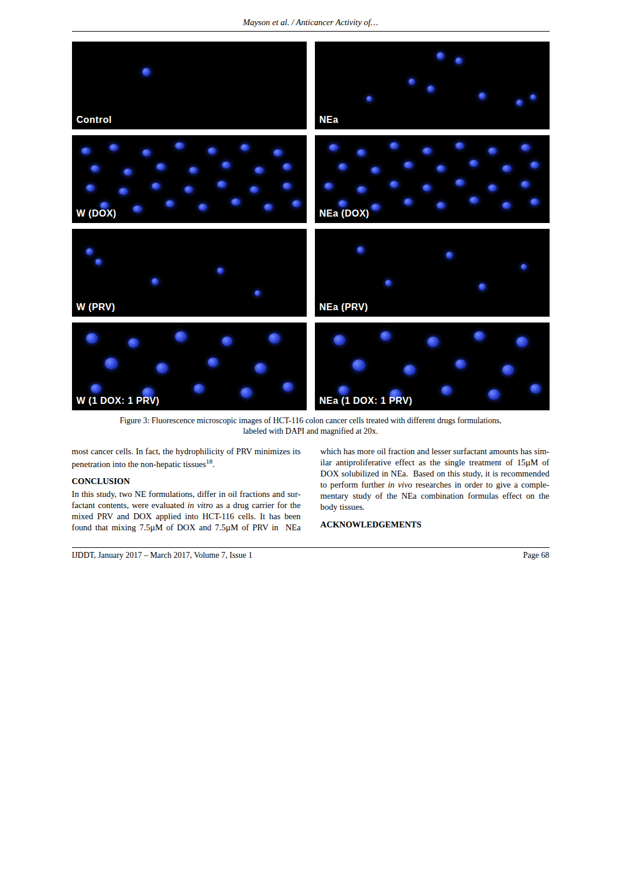Mayson et al. / Anticancer Activity of…
Control
NEa
W (DOX)
NEa (DOX)
W (PRV)
NEa (PRV)
W (1 DOX: 1 PRV)
NEa (1 DOX: 1 PRV)
Figure 3: Fluorescence microscopic images of HCT-116 colon cancer cells treated with different drugs formulations,
labeled with DAPI and magnified at 20x.
most cancer cells. In fact, the hydrophilicity of PRV minimizes its penetration into the non-hepatic tissues18.
Conclusion
In this study, two NE formulations, differ in oil fractions and surfactant contents, were evaluated in vitro as a drug carrier for the mixed PRV and DOX applied into HCT-116 cells. It has been found that mixing 7.5µM of DOX and 7.5µM of PRV in NEa which has more oil fraction and lesser surfactant amounts has similar antiproliferative effect as the single treatment of 15µM of DOX solubilized in NEa. Based on this study, it is recommended to perform further in vivo researches in order to give a complementary study of the NEa combination formulas effect on the body tissues.
Acknowledgements
IJDDT, January 2017 – March 2017, Volume 7, Issue 1
Page 68